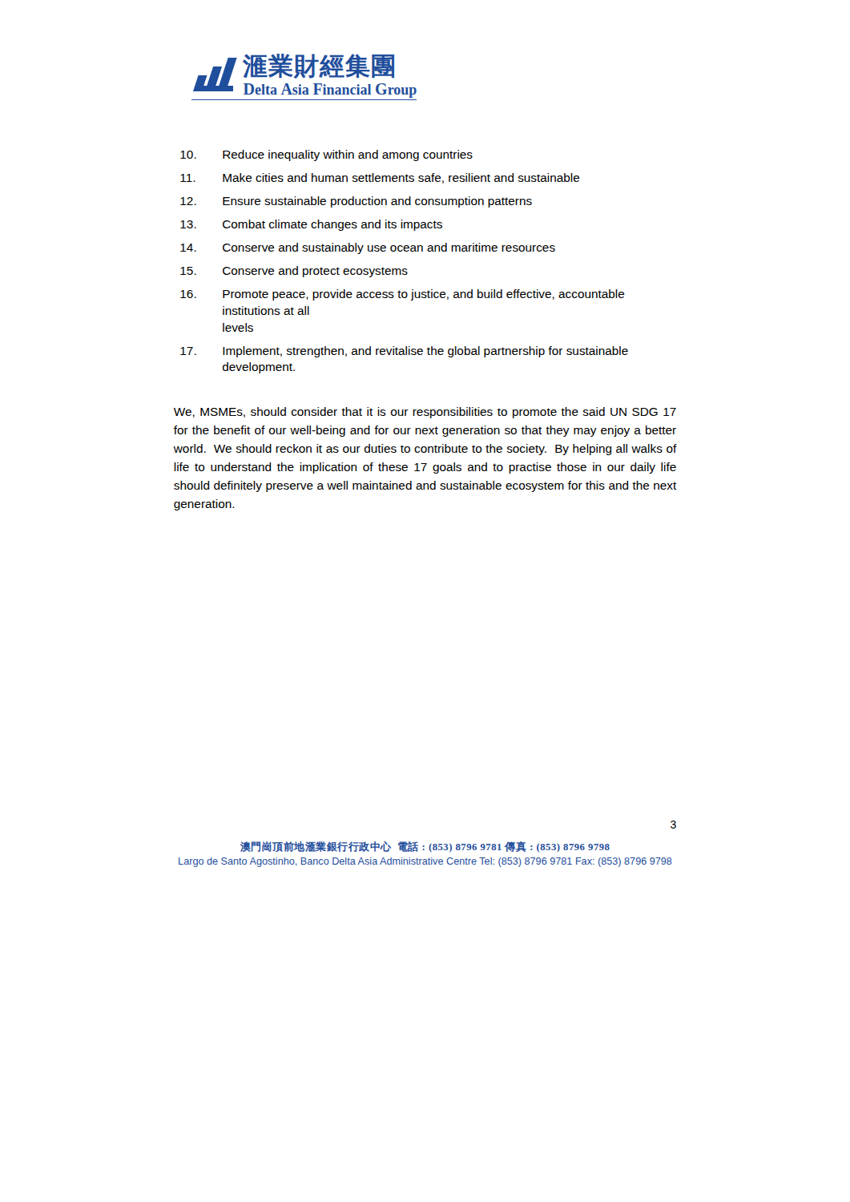滙業財經集團 Delta Asia Financial Group
10. Reduce inequality within and among countries
11. Make cities and human settlements safe, resilient and sustainable
12. Ensure sustainable production and consumption patterns
13. Combat climate changes and its impacts
14. Conserve and sustainably use ocean and maritime resources
15. Conserve and protect ecosystems
16. Promote peace, provide access to justice, and build effective, accountable institutions at alllevels
17. Implement, strengthen, and revitalise the global partnership for sustainable development.
We, MSMEs, should consider that it is our responsibilities to promote the said UN SDG 17 for the benefit of our well-being and for our next generation so that they may enjoy a better world. We should reckon it as our duties to contribute to the society. By helping all walks of life to understand the implication of these 17 goals and to practise those in our daily life should definitely preserve a well maintained and sustainable ecosystem for this and the next generation.
3
澳門崗頂前地滙業銀行行政中心 電話 : (853) 8796 9781 傳真 : (853) 8796 9798
Largo de Santo Agostinho, Banco Delta Asia Administrative Centre Tel: (853) 8796 9781 Fax: (853) 8796 9798